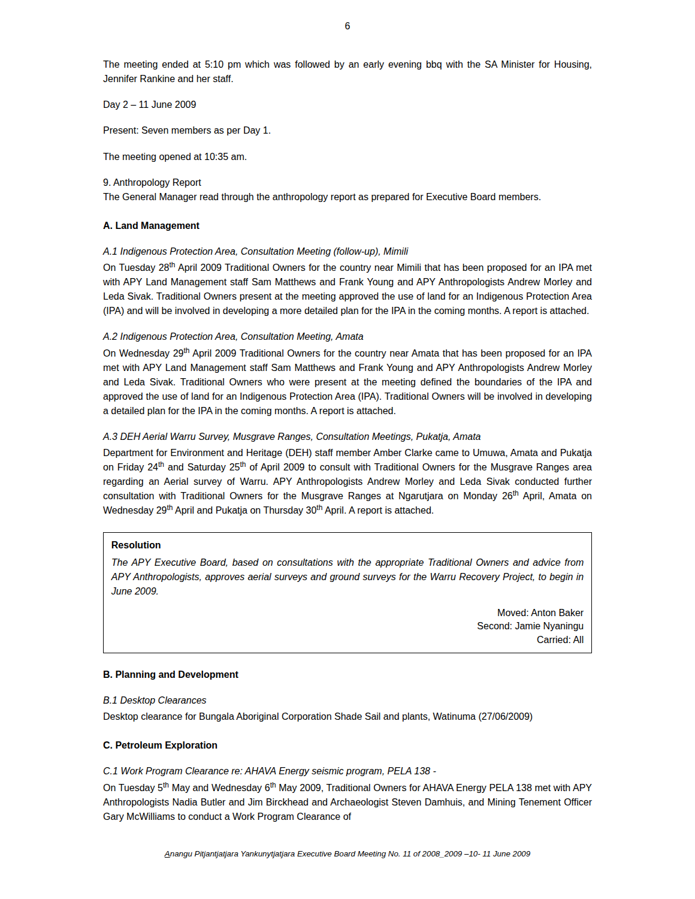6
The meeting ended at 5:10 pm which was followed by an early evening bbq with the SA Minister for Housing, Jennifer Rankine and her staff.
Day 2 – 11 June 2009
Present: Seven members as per Day 1.
The meeting opened at 10:35 am.
9. Anthropology Report
The General Manager read through the anthropology report as prepared for Executive Board members.
A. Land Management
A.1 Indigenous Protection Area, Consultation Meeting (follow-up), Mimili
On Tuesday 28th April 2009 Traditional Owners for the country near Mimili that has been proposed for an IPA met with APY Land Management staff Sam Matthews and Frank Young and APY Anthropologists Andrew Morley and Leda Sivak. Traditional Owners present at the meeting approved the use of land for an Indigenous Protection Area (IPA) and will be involved in developing a more detailed plan for the IPA in the coming months. A report is attached.
A.2 Indigenous Protection Area, Consultation Meeting, Amata
On Wednesday 29th April 2009 Traditional Owners for the country near Amata that has been proposed for an IPA met with APY Land Management staff Sam Matthews and Frank Young and APY Anthropologists Andrew Morley and Leda Sivak. Traditional Owners who were present at the meeting defined the boundaries of the IPA and approved the use of land for an Indigenous Protection Area (IPA). Traditional Owners will be involved in developing a detailed plan for the IPA in the coming months. A report is attached.
A.3 DEH Aerial Warru Survey, Musgrave Ranges, Consultation Meetings, Pukatja, Amata
Department for Environment and Heritage (DEH) staff member Amber Clarke came to Umuwa, Amata and Pukatja on Friday 24th and Saturday 25th of April 2009 to consult with Traditional Owners for the Musgrave Ranges area regarding an Aerial survey of Warru. APY Anthropologists Andrew Morley and Leda Sivak conducted further consultation with Traditional Owners for the Musgrave Ranges at Ngarutjara on Monday 26th April, Amata on Wednesday 29th April and Pukatja on Thursday 30th April. A report is attached.
Resolution
The APY Executive Board, based on consultations with the appropriate Traditional Owners and advice from APY Anthropologists, approves aerial surveys and ground surveys for the Warru Recovery Project, to begin in June 2009.
Moved: Anton Baker
Second: Jamie Nyaningu
Carried: All
B. Planning and Development
B.1 Desktop Clearances
Desktop clearance for Bungala Aboriginal Corporation Shade Sail and plants, Watinuma (27/06/2009)
C. Petroleum Exploration
C.1 Work Program Clearance re: AHAVA Energy seismic program, PELA 138 -
On Tuesday 5th May and Wednesday 6th May 2009, Traditional Owners for AHAVA Energy PELA 138 met with APY Anthropologists Nadia Butler and Jim Birckhead and Archaeologist Steven Damhuis, and Mining Tenement Officer Gary McWilliams to conduct a Work Program Clearance of
Anangu Pitjantjatjara Yankunytjatjara Executive Board Meeting No. 11 of 2008_2009 –10- 11 June 2009